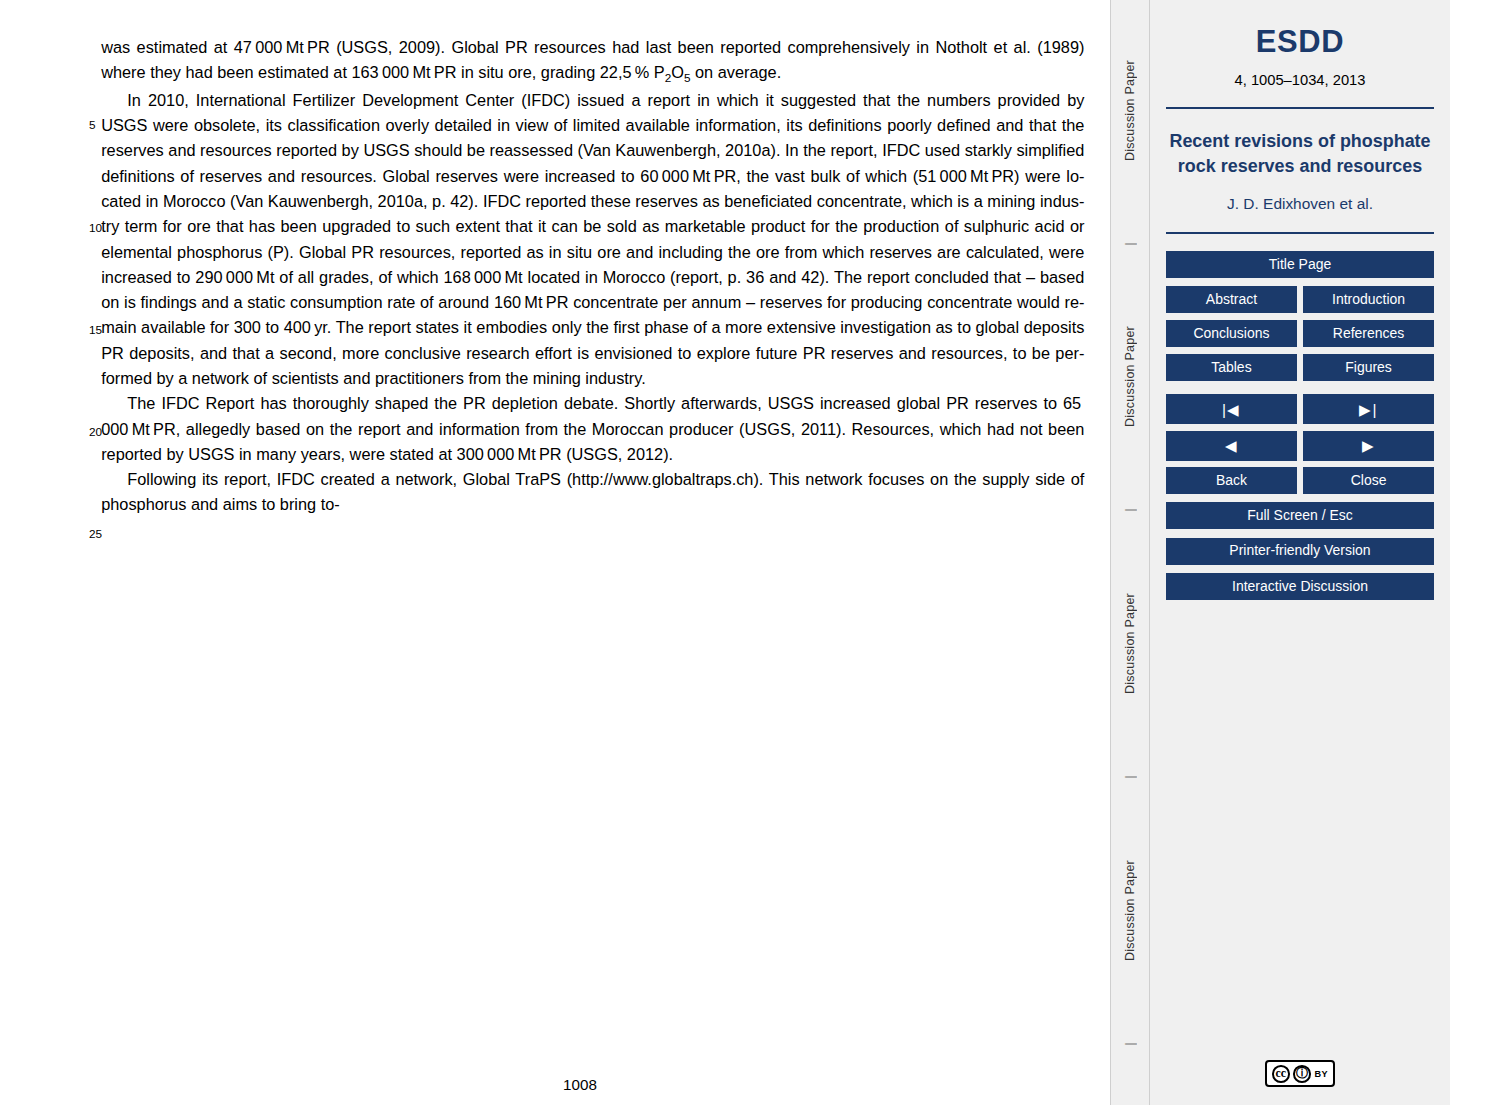was estimated at 47 000 Mt PR (USGS, 2009). Global PR resources had last been reported comprehensively in Notholt et al. (1989) where they had been estimated at 163 000 Mt PR in situ ore, grading 22,5 % P2O5 on average.
5 In 2010, International Fertilizer Development Center (IFDC) issued a report in which it suggested that the numbers provided by USGS were obsolete, its classification overly detailed in view of limited available information, its definitions poorly defined and that the reserves and resources reported by USGS should be reassessed (Van Kauwenbergh, 2010a). In the report, IFDC used starkly simplified definitions of reserves and resources. Global reserves were increased to 60 000 Mt PR, the vast bulk of which 10(51 000 Mt PR) were located in Morocco (Van Kauwenbergh, 2010a, p. 42). IFDC reported these reserves as beneficiated concentrate, which is a mining industry term for ore that has been upgraded to such extent that it can be sold as marketable product for the production of sulphuric acid or elemental phosphorus (P). Global PR resources, reported as in situ ore and including the ore from which reserves are calculated, were 15increased to 290 000 Mt of all grades, of which 168 000 Mt located in Morocco (report, p. 36 and 42). The report concluded that – based on is findings and a static consumption rate of around 160 Mt PR concentrate per annum – reserves for producing concentrate would remain available for 300 to 400 yr. The report states it embodies only the first phase of a more extensive investigation as to global deposits PR deposits, and that 20a second, more conclusive research effort is envisioned to explore future PR reserves and resources, to be performed by a network of scientists and practitioners from the mining industry.
The IFDC Report has thoroughly shaped the PR depletion debate. Shortly afterwards, USGS increased global PR reserves to 65 000 Mt PR, allegedly based on the 25report and information from the Moroccan producer (USGS, 2011). Resources, which had not been reported by USGS in many years, were stated at 300 000 Mt PR (USGS, 2012).
Following its report, IFDC created a network, Global TraPS (http://www.globaltraps.ch). This network focuses on the supply side of phosphorus and aims to bring to-
1008
Discussion Paper | Discussion Paper | Discussion Paper | Discussion Paper |
ESDD
4, 1005–1034, 2013
Recent revisions of phosphate rock reserves and resources
J. D. Edixhoven et al.
Title Page
Abstract Introduction Conclusions References Tables Figures
|◀ ▶| ◀ ▶ Back Close
Full Screen / Esc Printer-friendly Version Interactive Discussion
cc ⓘ BY